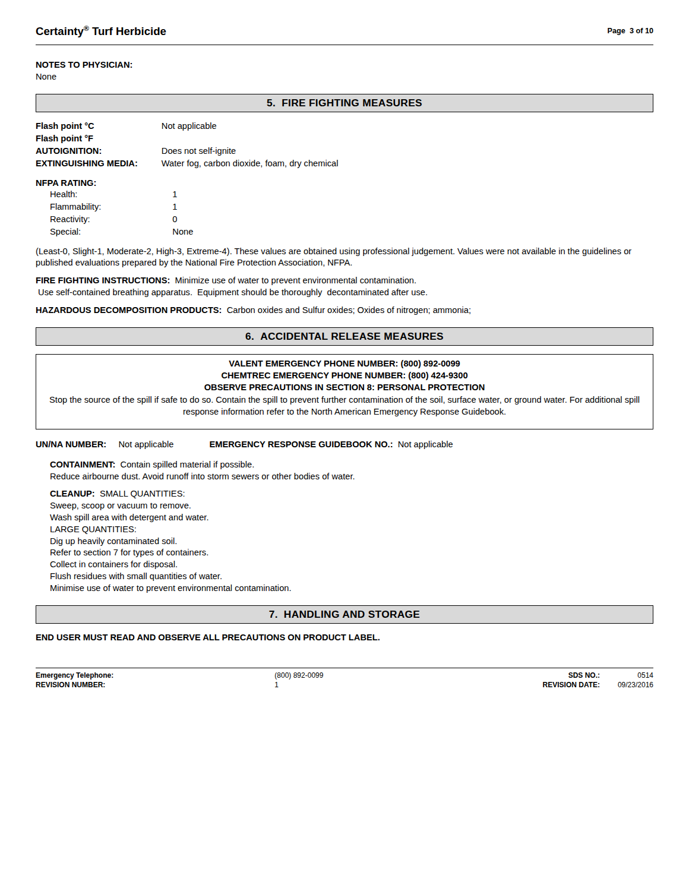Certainty® Turf Herbicide
Page 3 of 10
NOTES TO PHYSICIAN:
None
5. FIRE FIGHTING MEASURES
| Flash point °C | Not applicable |
| Flash point °F | |
| AUTOIGNITION: | Does not self-ignite |
| EXTINGUISHING MEDIA: | Water fog, carbon dioxide, foam, dry chemical |
NFPA RATING:
| Health: | 1 |
| Flammability: | 1 |
| Reactivity: | 0 |
| Special: | None |
(Least-0, Slight-1, Moderate-2, High-3, Extreme-4). These values are obtained using professional judgement. Values were not available in the guidelines or published evaluations prepared by the National Fire Protection Association, NFPA.
FIRE FIGHTING INSTRUCTIONS: Minimize use of water to prevent environmental contamination.
Use self-contained breathing apparatus. Equipment should be thoroughly decontaminated after use.
HAZARDOUS DECOMPOSITION PRODUCTS: Carbon oxides and Sulfur oxides; Oxides of nitrogen; ammonia;
6. ACCIDENTAL RELEASE MEASURES
VALENT EMERGENCY PHONE NUMBER: (800) 892-0099
CHEMTREC EMERGENCY PHONE NUMBER: (800) 424-9300
OBSERVE PRECAUTIONS IN SECTION 8: PERSONAL PROTECTION
Stop the source of the spill if safe to do so. Contain the spill to prevent further contamination of the soil, surface water, or ground water. For additional spill response information refer to the North American Emergency Response Guidebook.
UN/NA NUMBER: Not applicable
EMERGENCY RESPONSE GUIDEBOOK NO.: Not applicable
CONTAINMENT: Contain spilled material if possible.
Reduce airbourne dust. Avoid runoff into storm sewers or other bodies of water.
CLEANUP: SMALL QUANTITIES:
Sweep, scoop or vacuum to remove.
Wash spill area with detergent and water.
LARGE QUANTITIES:
Dig up heavily contaminated soil.
Refer to section 7 for types of containers.
Collect in containers for disposal.
Flush residues with small quantities of water.
Minimise use of water to prevent environmental contamination.
7. HANDLING AND STORAGE
END USER MUST READ AND OBSERVE ALL PRECAUTIONS ON PRODUCT LABEL.
| Emergency Telephone: | (800) 892-0099 | SDS NO.: | 0514 |
| REVISION NUMBER: | 1 | REVISION DATE: | 09/23/2016 |